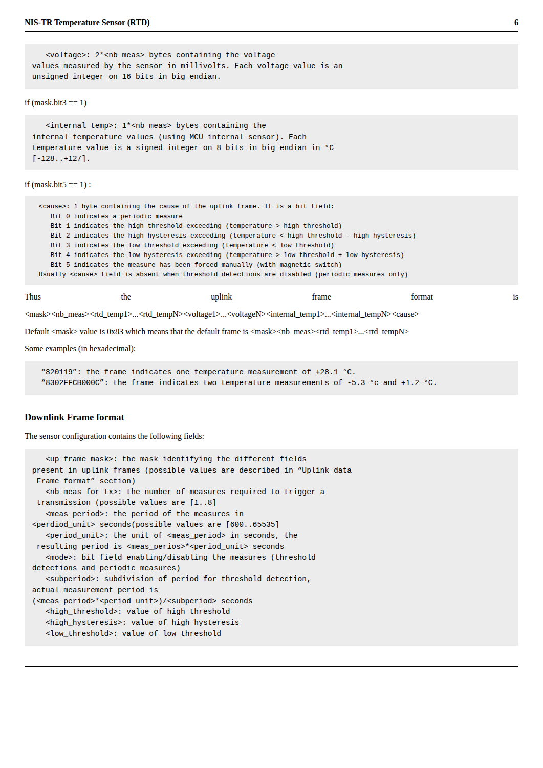NIS-TR Temperature Sensor (RTD) 6
   <voltage>: 2*<nb_meas> bytes containing the voltage
values measured by the sensor in millivolts. Each voltage value is an
unsigned integer on 16 bits in big endian.
if (mask.bit3 == 1)
   <internal_temp>: 1*<nb_meas> bytes containing the
internal temperature values (using MCU internal sensor). Each
temperature value is a signed integer on 8 bits in big endian in °C
[-128..+127].
if (mask.bit5 == 1) :
  <cause>: 1 byte containing the cause of the uplink frame. It is a bit field:
     Bit 0 indicates a periodic measure
     Bit 1 indicates the high threshold exceeding (temperature > high threshold)
     Bit 2 indicates the high hysteresis exceeding (temperature < high threshold - high hysteresis)
     Bit 3 indicates the low threshold exceeding (temperature < low threshold)
     Bit 4 indicates the low hysteresis exceeding (temperature > low threshold + low hysteresis)
     Bit 5 indicates the measure has been forced manually (with magnetic switch)
  Usually <cause> field is absent when threshold detections are disabled (periodic measures only)
Thus the uplink frame format is
<mask><nb_meas><rtd_temp1>...<rtd_tempN><voltage1>...<voltageN><internal_temp1>...<internal_tempN><cause>
Default <mask> value is 0x83 which means that the default frame is <mask><nb_meas><rtd_temp1>...<rtd_tempN>
Some examples (in hexadecimal):
  “820119”: the frame indicates one temperature measurement of +28.1 °C.
  “8302FFCB000C”: the frame indicates two temperature measurements of -5.3 °c and +1.2 °C.
Downlink Frame format
The sensor configuration contains the following fields:
   <up_frame_mask>: the mask identifying the different fields
present in uplink frames (possible values are described in “Uplink data
 Frame format” section)
   <nb_meas_for_tx>: the number of measures required to trigger a
 transmission (possible values are [1..8]
   <meas_period>: the period of the measures in
<perdiod_unit> seconds(possible values are [600..65535]
   <period_unit>: the unit of <meas_period> in seconds, the
 resulting period is <meas_perios>*<period_unit> seconds
   <mode>: bit field enabling/disabling the measures (threshold
detections and periodic measures)
   <subperiod>: subdivision of period for threshold detection,
actual measurement period is
(<meas_period>*<period_unit>)/<subperiod> seconds
   <high_threshold>: value of high threshold
   <high_hysteresis>: value of high hysteresis
   <low_threshold>: value of low threshold